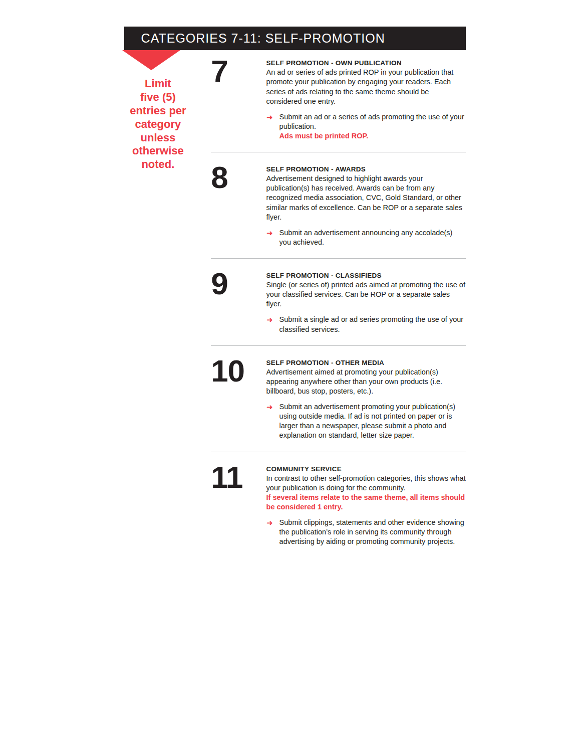Categories 7-11: Self-Promotion
Limit
five (5)
entries per
category
unless
otherwise
noted.
7
Self Promotion - Own Publication
An ad or series of ads printed ROP in your publication that promote your publication by engaging your readers. Each series of ads relating to the same theme should be considered one entry.
➜
Submit an ad or a series of ads promoting the use of your publication.
Ads must be printed ROP.
8
Self Promotion - Awards
Advertisement designed to highlight awards your publication(s) has received. Awards can be from any recognized media association, CVC, Gold Standard, or other similar marks of excellence. Can be ROP or a separate sales flyer.
➜
Submit an advertisement announcing any accolade(s) you achieved.
9
Self Promotion - Classifieds
Single (or series of) printed ads aimed at promoting the use of your classified services. Can be ROP or a separate sales flyer.
➜
Submit a single ad or ad series promoting the use of your classified services.
10
Self Promotion - Other Media
Advertisement aimed at promoting your publication(s) appearing anywhere other than your own products (i.e. billboard, bus stop, posters, etc.).
➜
Submit an advertisement promoting your publication(s) using outside media. If ad is not printed on paper or is larger than a newspaper, please submit a photo and explanation on standard, letter size paper.
11
Community Service
In contrast to other self-promotion categories, this shows what your publication is doing for the community.
If several items relate to the same theme, all items should be considered 1 entry.
➜
Submit clippings, statements and other evidence showing the publication’s role in serving its community through advertising by aiding or promoting community projects.